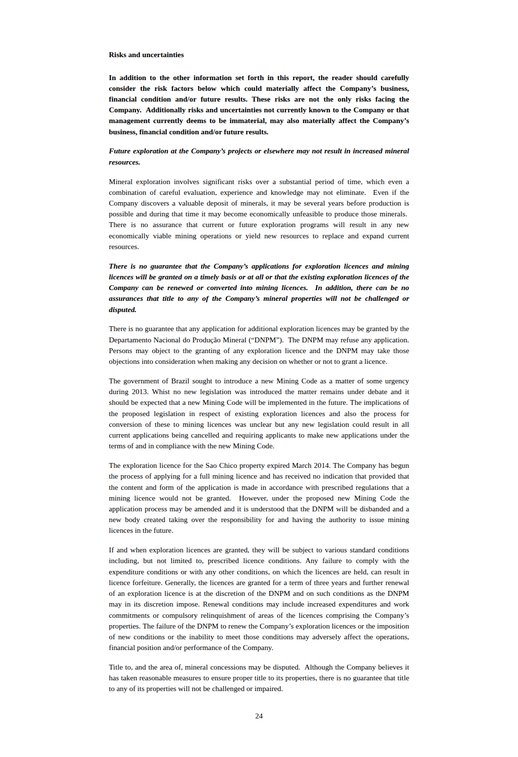Risks and uncertainties
In addition to the other information set forth in this report, the reader should carefully consider the risk factors below which could materially affect the Company’s business, financial condition and/or future results. These risks are not the only risks facing the Company. Additionally risks and uncertainties not currently known to the Company or that management currently deems to be immaterial, may also materially affect the Company’s business, financial condition and/or future results.
Future exploration at the Company’s projects or elsewhere may not result in increased mineral resources.
Mineral exploration involves significant risks over a substantial period of time, which even a combination of careful evaluation, experience and knowledge may not eliminate. Even if the Company discovers a valuable deposit of minerals, it may be several years before production is possible and during that time it may become economically unfeasible to produce those minerals. There is no assurance that current or future exploration programs will result in any new economically viable mining operations or yield new resources to replace and expand current resources.
There is no guarantee that the Company’s applications for exploration licences and mining licences will be granted on a timely basis or at all or that the existing exploration licences of the Company can be renewed or converted into mining licences. In addition, there can be no assurances that title to any of the Company’s mineral properties will not be challenged or disputed.
There is no guarantee that any application for additional exploration licences may be granted by the Departamento Nacional do Produção Mineral (“DNPM”). The DNPM may refuse any application. Persons may object to the granting of any exploration licence and the DNPM may take those objections into consideration when making any decision on whether or not to grant a licence.
The government of Brazil sought to introduce a new Mining Code as a matter of some urgency during 2013. Whist no new legislation was introduced the matter remains under debate and it should be expected that a new Mining Code will be implemented in the future. The implications of the proposed legislation in respect of existing exploration licences and also the process for conversion of these to mining licences was unclear but any new legislation could result in all current applications being cancelled and requiring applicants to make new applications under the terms of and in compliance with the new Mining Code.
The exploration licence for the Sao Chico property expired March 2014. The Company has begun the process of applying for a full mining licence and has received no indication that provided that the content and form of the application is made in accordance with prescribed regulations that a mining licence would not be granted. However, under the proposed new Mining Code the application process may be amended and it is understood that the DNPM will be disbanded and a new body created taking over the responsibility for and having the authority to issue mining licences in the future.
If and when exploration licences are granted, they will be subject to various standard conditions including, but not limited to, prescribed licence conditions. Any failure to comply with the expenditure conditions or with any other conditions, on which the licences are held, can result in licence forfeiture. Generally, the licences are granted for a term of three years and further renewal of an exploration licence is at the discretion of the DNPM and on such conditions as the DNPM may in its discretion impose. Renewal conditions may include increased expenditures and work commitments or compulsory relinquishment of areas of the licences comprising the Company’s properties. The failure of the DNPM to renew the Company’s exploration licences or the imposition of new conditions or the inability to meet those conditions may adversely affect the operations, financial position and/or performance of the Company.
Title to, and the area of, mineral concessions may be disputed. Although the Company believes it has taken reasonable measures to ensure proper title to its properties, there is no guarantee that title to any of its properties will not be challenged or impaired.
24